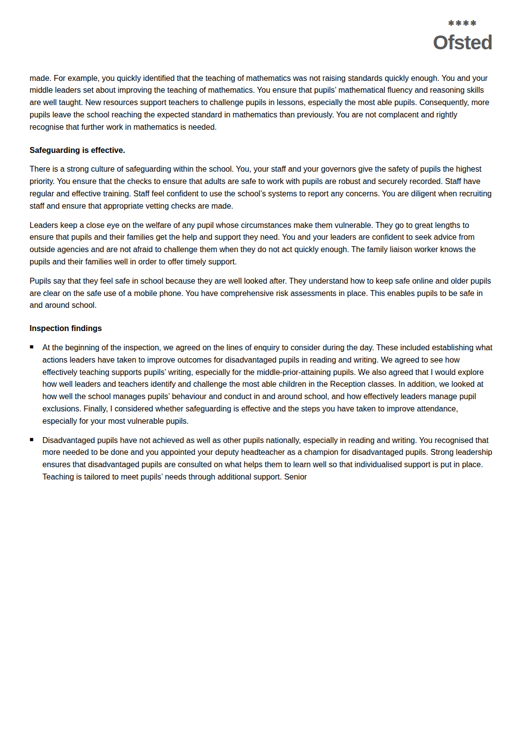✱✱✱✱ Ofsted
made. For example, you quickly identified that the teaching of mathematics was not raising standards quickly enough. You and your middle leaders set about improving the teaching of mathematics. You ensure that pupils’ mathematical fluency and reasoning skills are well taught. New resources support teachers to challenge pupils in lessons, especially the most able pupils. Consequently, more pupils leave the school reaching the expected standard in mathematics than previously. You are not complacent and rightly recognise that further work in mathematics is needed.
Safeguarding is effective.
There is a strong culture of safeguarding within the school. You, your staff and your governors give the safety of pupils the highest priority. You ensure that the checks to ensure that adults are safe to work with pupils are robust and securely recorded. Staff have regular and effective training. Staff feel confident to use the school’s systems to report any concerns. You are diligent when recruiting staff and ensure that appropriate vetting checks are made.
Leaders keep a close eye on the welfare of any pupil whose circumstances make them vulnerable. They go to great lengths to ensure that pupils and their families get the help and support they need. You and your leaders are confident to seek advice from outside agencies and are not afraid to challenge them when they do not act quickly enough. The family liaison worker knows the pupils and their families well in order to offer timely support.
Pupils say that they feel safe in school because they are well looked after. They understand how to keep safe online and older pupils are clear on the safe use of a mobile phone. You have comprehensive risk assessments in place. This enables pupils to be safe in and around school.
Inspection findings
At the beginning of the inspection, we agreed on the lines of enquiry to consider during the day. These included establishing what actions leaders have taken to improve outcomes for disadvantaged pupils in reading and writing. We agreed to see how effectively teaching supports pupils’ writing, especially for the middle-prior-attaining pupils. We also agreed that I would explore how well leaders and teachers identify and challenge the most able children in the Reception classes. In addition, we looked at how well the school manages pupils’ behaviour and conduct in and around school, and how effectively leaders manage pupil exclusions. Finally, I considered whether safeguarding is effective and the steps you have taken to improve attendance, especially for your most vulnerable pupils.
Disadvantaged pupils have not achieved as well as other pupils nationally, especially in reading and writing. You recognised that more needed to be done and you appointed your deputy headteacher as a champion for disadvantaged pupils. Strong leadership ensures that disadvantaged pupils are consulted on what helps them to learn well so that individualised support is put in place. Teaching is tailored to meet pupils’ needs through additional support. Senior